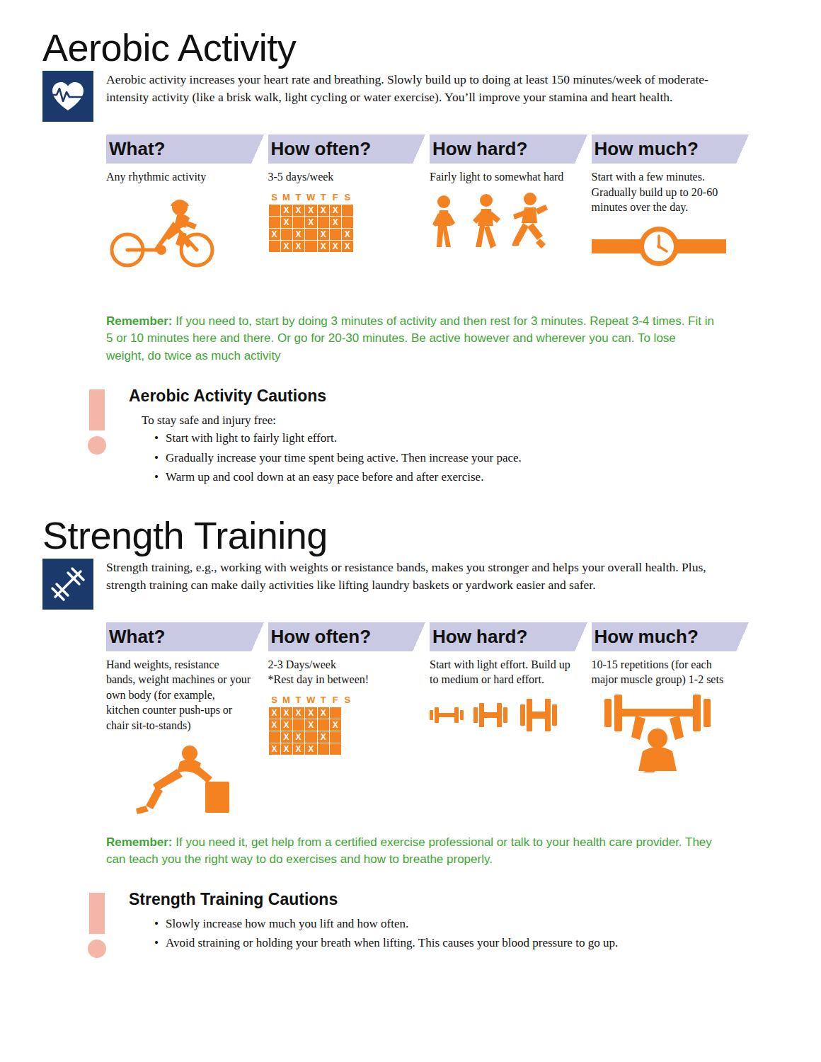Aerobic Activity
Aerobic activity increases your heart rate and breathing. Slowly build up to doing at least 150 minutes/week of moderate-intensity activity (like a brisk walk, light cycling or water exercise). You’ll improve your stamina and heart health.
What?
Any rhythmic activity
How often?
3-5 days/week
| S | M | T | W | T | F | S |
| --- | --- | --- | --- | --- | --- | --- |
| | X | X | X | X | X | |
| | X | | X | | X | |
| X | | X | | X | | X |
| | X | X | | X | X | X |
How hard?
Fairly light to somewhat hard
How much?
Start with a few minutes. Gradually build up to 20-60 minutes over the day.
Remember: If you need to, start by doing 3 minutes of activity and then rest for 3 minutes. Repeat 3-4 times. Fit in 5 or 10 minutes here and there. Or go for 20-30 minutes. Be active however and wherever you can. To lose weight, do twice as much activity
Aerobic Activity Cautions
To stay safe and injury free:
Start with light to fairly light effort.
Gradually increase your time spent being active. Then increase your pace.
Warm up and cool down at an easy pace before and after exercise.
Strength Training
Strength training, e.g., working with weights or resistance bands, makes you stronger and helps your overall health. Plus, strength training can make daily activities like lifting laundry baskets or yardwork easier and safer.
What?
Hand weights, resistance bands, weight machines or your own body (for example, kitchen counter push-ups or chair sit-to-stands)
How often?
2-3 Days/week
*Rest day in between!
| S | M | T | W | T | F | S |
| --- | --- | --- | --- | --- | --- | --- |
| X | X | X | X | X | | |
| X | X | | X | | X | |
| | X | X | | X | | |
| X | X | X | X | | | |
How hard?
Start with light effort. Build up to medium or hard effort.
How much?
10-15 repetitions (for each major muscle group) 1-2 sets
Remember: If you need it, get help from a certified exercise professional or talk to your health care provider. They can teach you the right way to do exercises and how to breathe properly.
Strength Training Cautions
Slowly increase how much you lift and how often.
Avoid straining or holding your breath when lifting. This causes your blood pressure to go up.